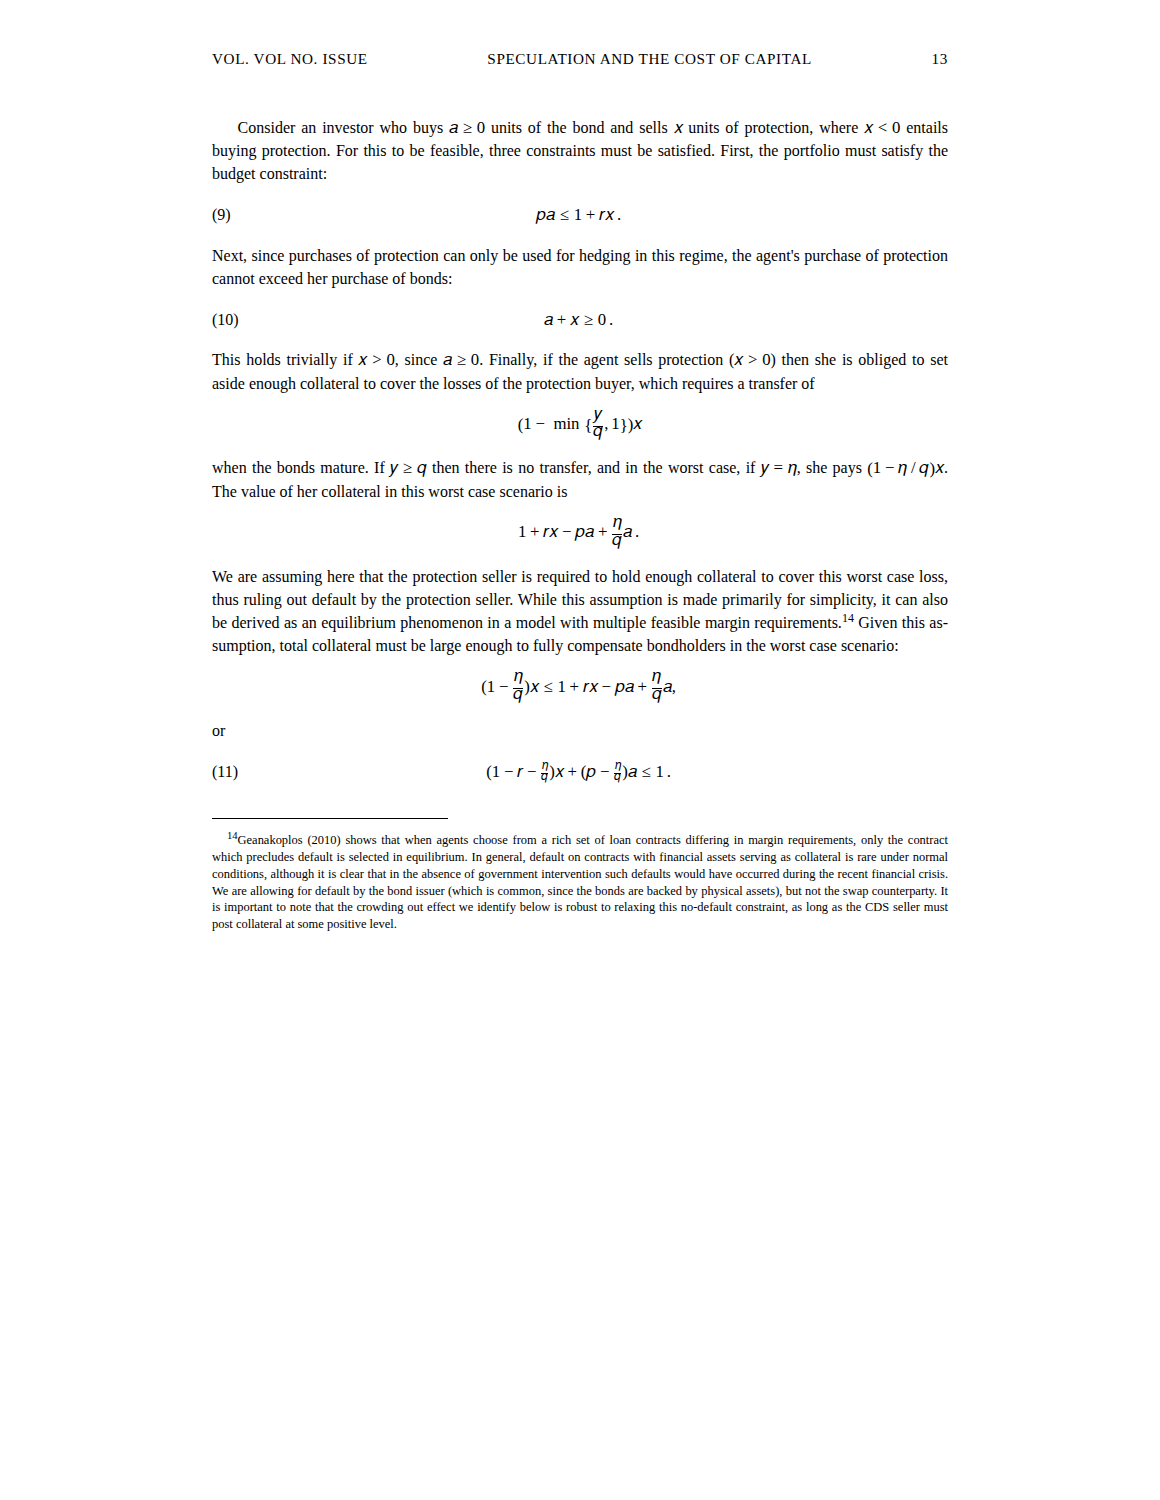VOL. VOL NO. ISSUE SPECULATION AND THE COST OF CAPITAL 13
Consider an investor who buys a≥0 units of the bond and sells x units of protection, where x<0 entails buying protection. For this to be feasible, three constraints must be satisfied. First, the portfolio must satisfy the budget constraint:
(9) pa ≤ 1+rx.
Next, since purchases of protection can only be used for hedging in this regime, the agent's purchase of protection cannot exceed her purchase of bonds:
(10) a+x ≥ 0.
This holds trivially if x>0, since a≥0. Finally, if the agent sells protection (x>0) then she is obliged to set aside enough collateral to cover the losses of the protection buyer, which requires a transfer of
( 1 − min { yq , 1 } ) x
when the bonds mature. If y≥q then there is no transfer, and in the worst case, if y=η, she pays (1−η/q)x. The value of her collateral in this worst case scenario is
1+rx−pa+ ηq a.
We are assuming here that the protection seller is required to hold enough collateral to cover this worst case loss, thus ruling out default by the protection seller. While this assumption is made primarily for simplicity, it can also be derived as an equilibrium phenomenon in a model with multiple feasible margin requirements.14 Given this assumption, total collateral must be large enough to fully compensate bondholders in the worst case scenario:
( 1−ηq ) x ≤ 1+rx−pa+ ηq a,
or
(11) ( 1−r−ηq ) x + ( p−ηq ) a ≤ 1.
14Geanakoplos (2010) shows that when agents choose from a rich set of loan contracts differing in margin requirements, only the contract which precludes default is selected in equilibrium. In general, default on contracts with financial assets serving as collateral is rare under normal conditions, although it is clear that in the absence of government intervention such defaults would have occurred during the recent financial crisis. We are allowing for default by the bond issuer (which is common, since the bonds are backed by physical assets), but not the swap counterparty. It is important to note that the crowding out effect we identify below is robust to relaxing this no-default constraint, as long as the CDS seller must post collateral at some positive level.